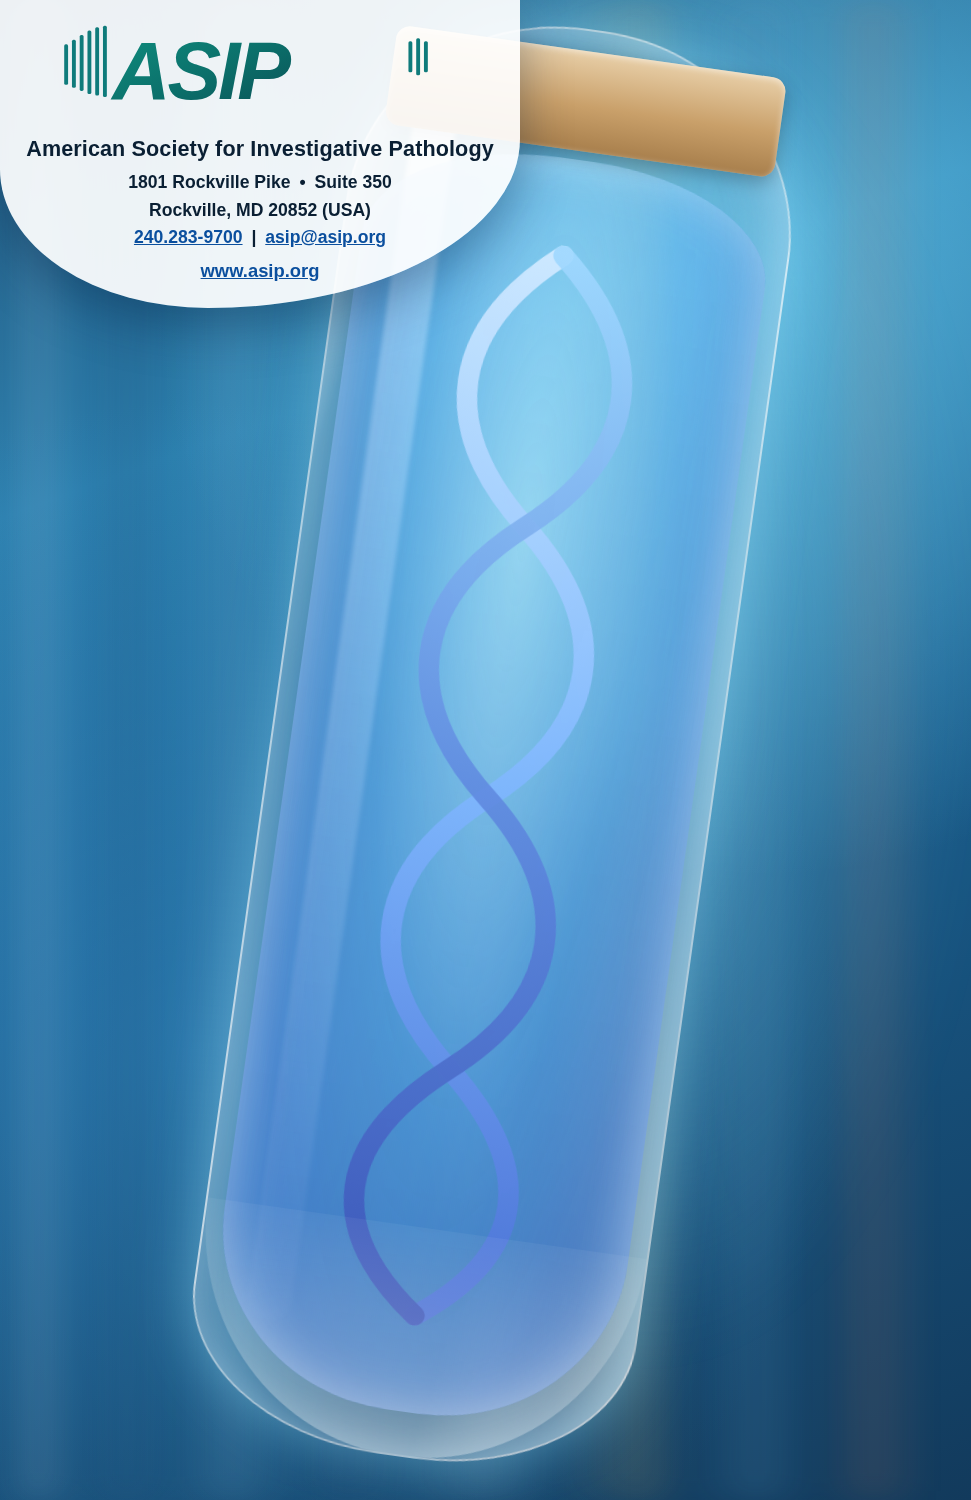ASIP
American Society for Investigative Pathology
1801 Rockville Pike • Suite 350
Rockville, MD 20852 (USA)
240.283-9700 | asip@asip.org www.asip.org